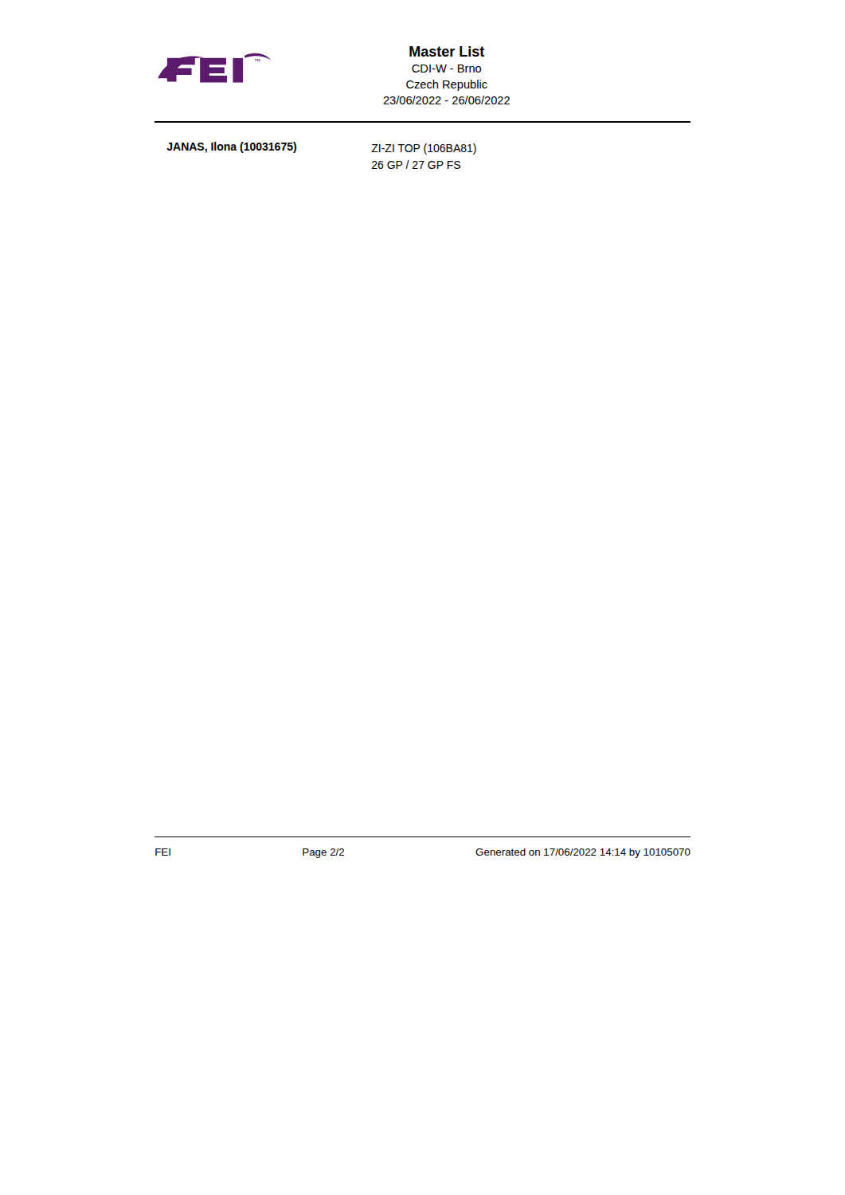™
Master List
CDI-W - Brno
Czech Republic
23/06/2022 - 26/06/2022
JANAS, Ilona (10031675)
ZI-ZI TOP (106BA81)
26 GP / 27 GP FS
FEI
Page 2/2
Generated on 17/06/2022 14:14 by 10105070